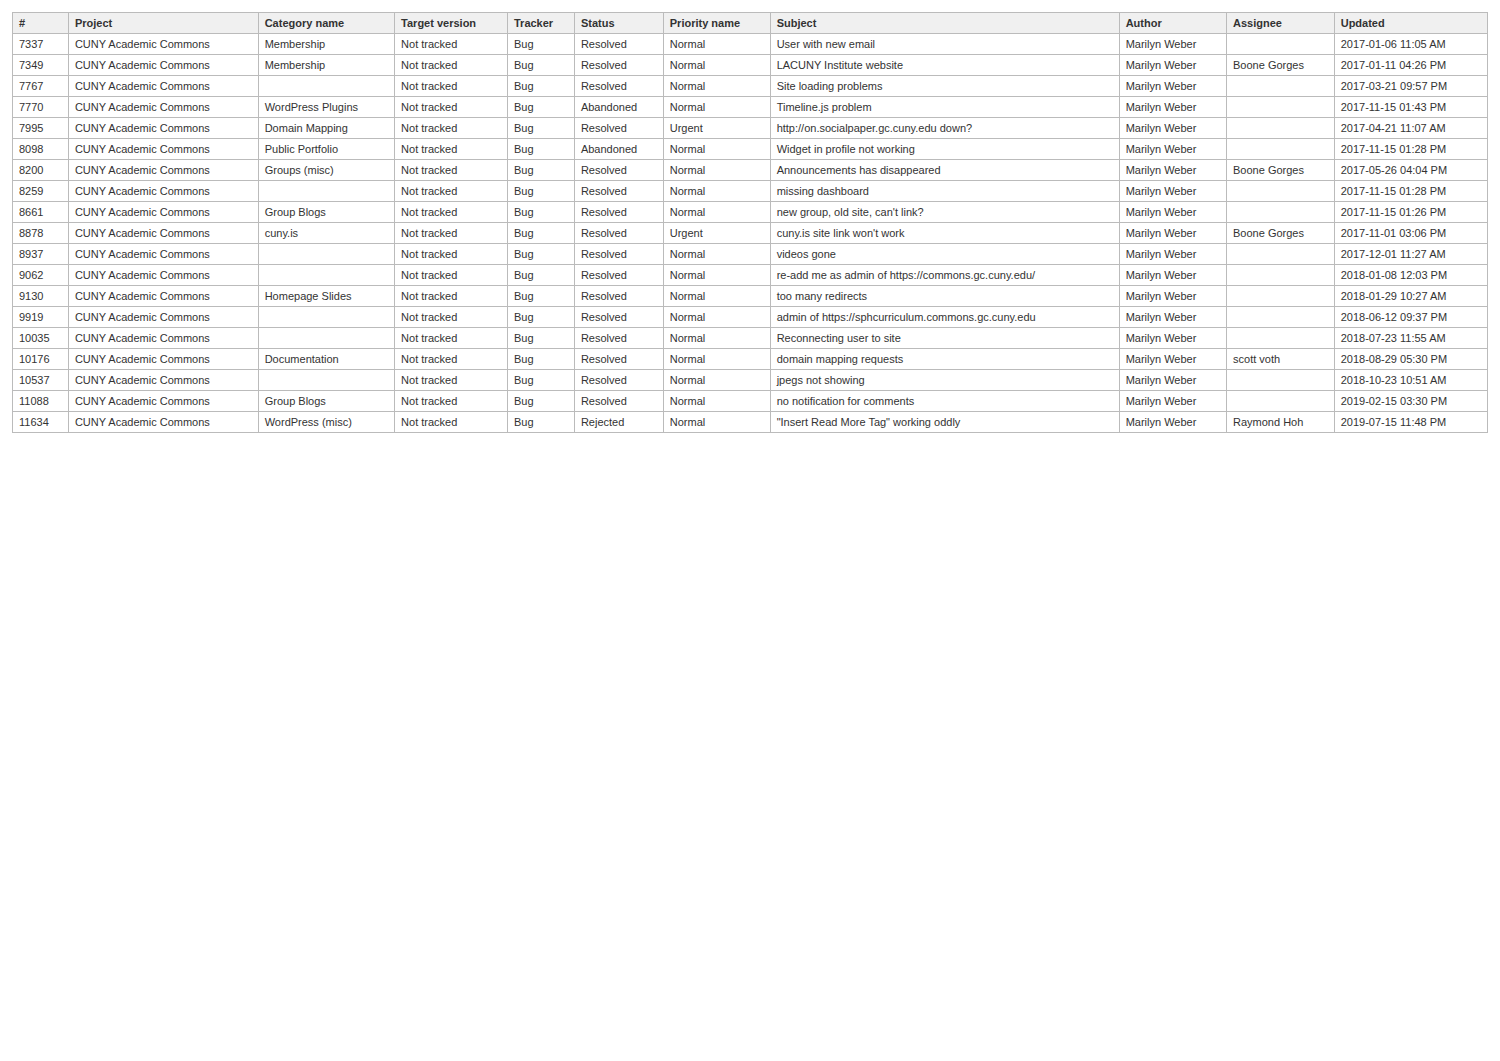| # | Project | Category name | Target version | Tracker | Status | Priority name | Subject | Author | Assignee | Updated |
| --- | --- | --- | --- | --- | --- | --- | --- | --- | --- | --- |
| 7337 | CUNY Academic Commons | Membership | Not tracked | Bug | Resolved | Normal | User with new email | Marilyn Weber | | 2017-01-06 11:05 AM |
| 7349 | CUNY Academic Commons | Membership | Not tracked | Bug | Resolved | Normal | LACUNY Institute website | Marilyn Weber | Boone Gorges | 2017-01-11 04:26 PM |
| 7767 | CUNY Academic Commons | | Not tracked | Bug | Resolved | Normal | Site loading problems | Marilyn Weber | | 2017-03-21 09:57 PM |
| 7770 | CUNY Academic Commons | WordPress Plugins | Not tracked | Bug | Abandoned | Normal | Timeline.js problem | Marilyn Weber | | 2017-11-15 01:43 PM |
| 7995 | CUNY Academic Commons | Domain Mapping | Not tracked | Bug | Resolved | Urgent | http://on.socialpaper.gc.cuny.edu down? | Marilyn Weber | | 2017-04-21 11:07 AM |
| 8098 | CUNY Academic Commons | Public Portfolio | Not tracked | Bug | Abandoned | Normal | Widget in profile not working | Marilyn Weber | | 2017-11-15 01:28 PM |
| 8200 | CUNY Academic Commons | Groups (misc) | Not tracked | Bug | Resolved | Normal | Announcements has disappeared | Marilyn Weber | Boone Gorges | 2017-05-26 04:04 PM |
| 8259 | CUNY Academic Commons | | Not tracked | Bug | Resolved | Normal | missing dashboard | Marilyn Weber | | 2017-11-15 01:28 PM |
| 8661 | CUNY Academic Commons | Group Blogs | Not tracked | Bug | Resolved | Normal | new group, old site, can't link? | Marilyn Weber | | 2017-11-15 01:26 PM |
| 8878 | CUNY Academic Commons | cuny.is | Not tracked | Bug | Resolved | Urgent | cuny.is site link won't work | Marilyn Weber | Boone Gorges | 2017-11-01 03:06 PM |
| 8937 | CUNY Academic Commons | | Not tracked | Bug | Resolved | Normal | videos gone | Marilyn Weber | | 2017-12-01 11:27 AM |
| 9062 | CUNY Academic Commons | | Not tracked | Bug | Resolved | Normal | re-add me as admin of https://commons.gc.cuny.edu/ | Marilyn Weber | | 2018-01-08 12:03 PM |
| 9130 | CUNY Academic Commons | Homepage Slides | Not tracked | Bug | Resolved | Normal | too many redirects | Marilyn Weber | | 2018-01-29 10:27 AM |
| 9919 | CUNY Academic Commons | | Not tracked | Bug | Resolved | Normal | admin of https://sphcurriculum.commons.gc.cuny.edu | Marilyn Weber | | 2018-06-12 09:37 PM |
| 10035 | CUNY Academic Commons | | Not tracked | Bug | Resolved | Normal | Reconnecting user to site | Marilyn Weber | | 2018-07-23 11:55 AM |
| 10176 | CUNY Academic Commons | Documentation | Not tracked | Bug | Resolved | Normal | domain mapping requests | Marilyn Weber | scott voth | 2018-08-29 05:30 PM |
| 10537 | CUNY Academic Commons | | Not tracked | Bug | Resolved | Normal | jpegs not showing | Marilyn Weber | | 2018-10-23 10:51 AM |
| 11088 | CUNY Academic Commons | Group Blogs | Not tracked | Bug | Resolved | Normal | no notification for comments | Marilyn Weber | | 2019-02-15 03:30 PM |
| 11634 | CUNY Academic Commons | WordPress (misc) | Not tracked | Bug | Rejected | Normal | "Insert Read More Tag" working oddly | Marilyn Weber | Raymond Hoh | 2019-07-15 11:48 PM |